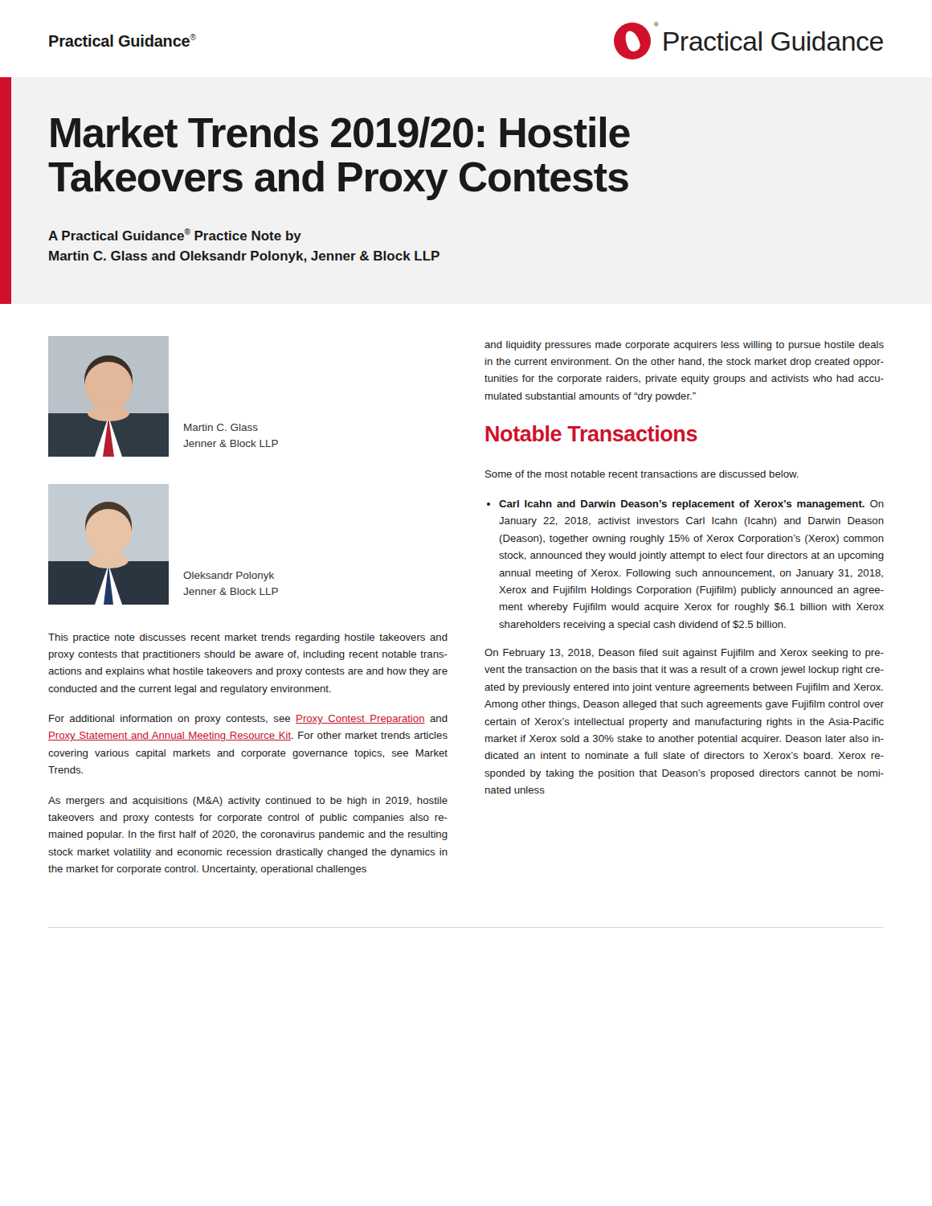Practical Guidance®
Practical Guidance
Market Trends 2019/20: Hostile Takeovers and Proxy Contests
A Practical Guidance® Practice Note by
Martin C. Glass and Oleksandr Polonyk, Jenner & Block LLP
Martin C. Glass
Jenner & Block LLP
Oleksandr Polonyk
Jenner & Block LLP
This practice note discusses recent market trends regarding hostile takeovers and proxy contests that practitioners should be aware of, including recent notable transactions and explains what hostile takeovers and proxy contests are and how they are conducted and the current legal and regulatory environment.
For additional information on proxy contests, see Proxy Contest Preparation and Proxy Statement and Annual Meeting Resource Kit. For other market trends articles covering various capital markets and corporate governance topics, see Market Trends.
As mergers and acquisitions (M&A) activity continued to be high in 2019, hostile takeovers and proxy contests for corporate control of public companies also remained popular. In the first half of 2020, the coronavirus pandemic and the resulting stock market volatility and economic recession drastically changed the dynamics in the market for corporate control. Uncertainty, operational challenges
and liquidity pressures made corporate acquirers less willing to pursue hostile deals in the current environment. On the other hand, the stock market drop created opportunities for the corporate raiders, private equity groups and activists who had accumulated substantial amounts of “dry powder.”
Notable Transactions
Some of the most notable recent transactions are discussed below.
Carl Icahn and Darwin Deason’s replacement of Xerox’s management. On January 22, 2018, activist investors Carl Icahn (Icahn) and Darwin Deason (Deason), together owning roughly 15% of Xerox Corporation’s (Xerox) common stock, announced they would jointly attempt to elect four directors at an upcoming annual meeting of Xerox. Following such announcement, on January 31, 2018, Xerox and Fujifilm Holdings Corporation (Fujifilm) publicly announced an agreement whereby Fujifilm would acquire Xerox for roughly $6.1 billion with Xerox shareholders receiving a special cash dividend of $2.5 billion.
On February 13, 2018, Deason filed suit against Fujifilm and Xerox seeking to prevent the transaction on the basis that it was a result of a crown jewel lockup right created by previously entered into joint venture agreements between Fujifilm and Xerox. Among other things, Deason alleged that such agreements gave Fujifilm control over certain of Xerox’s intellectual property and manufacturing rights in the Asia-Pacific market if Xerox sold a 30% stake to another potential acquirer. Deason later also indicated an intent to nominate a full slate of directors to Xerox’s board. Xerox responded by taking the position that Deason’s proposed directors cannot be nominated unless